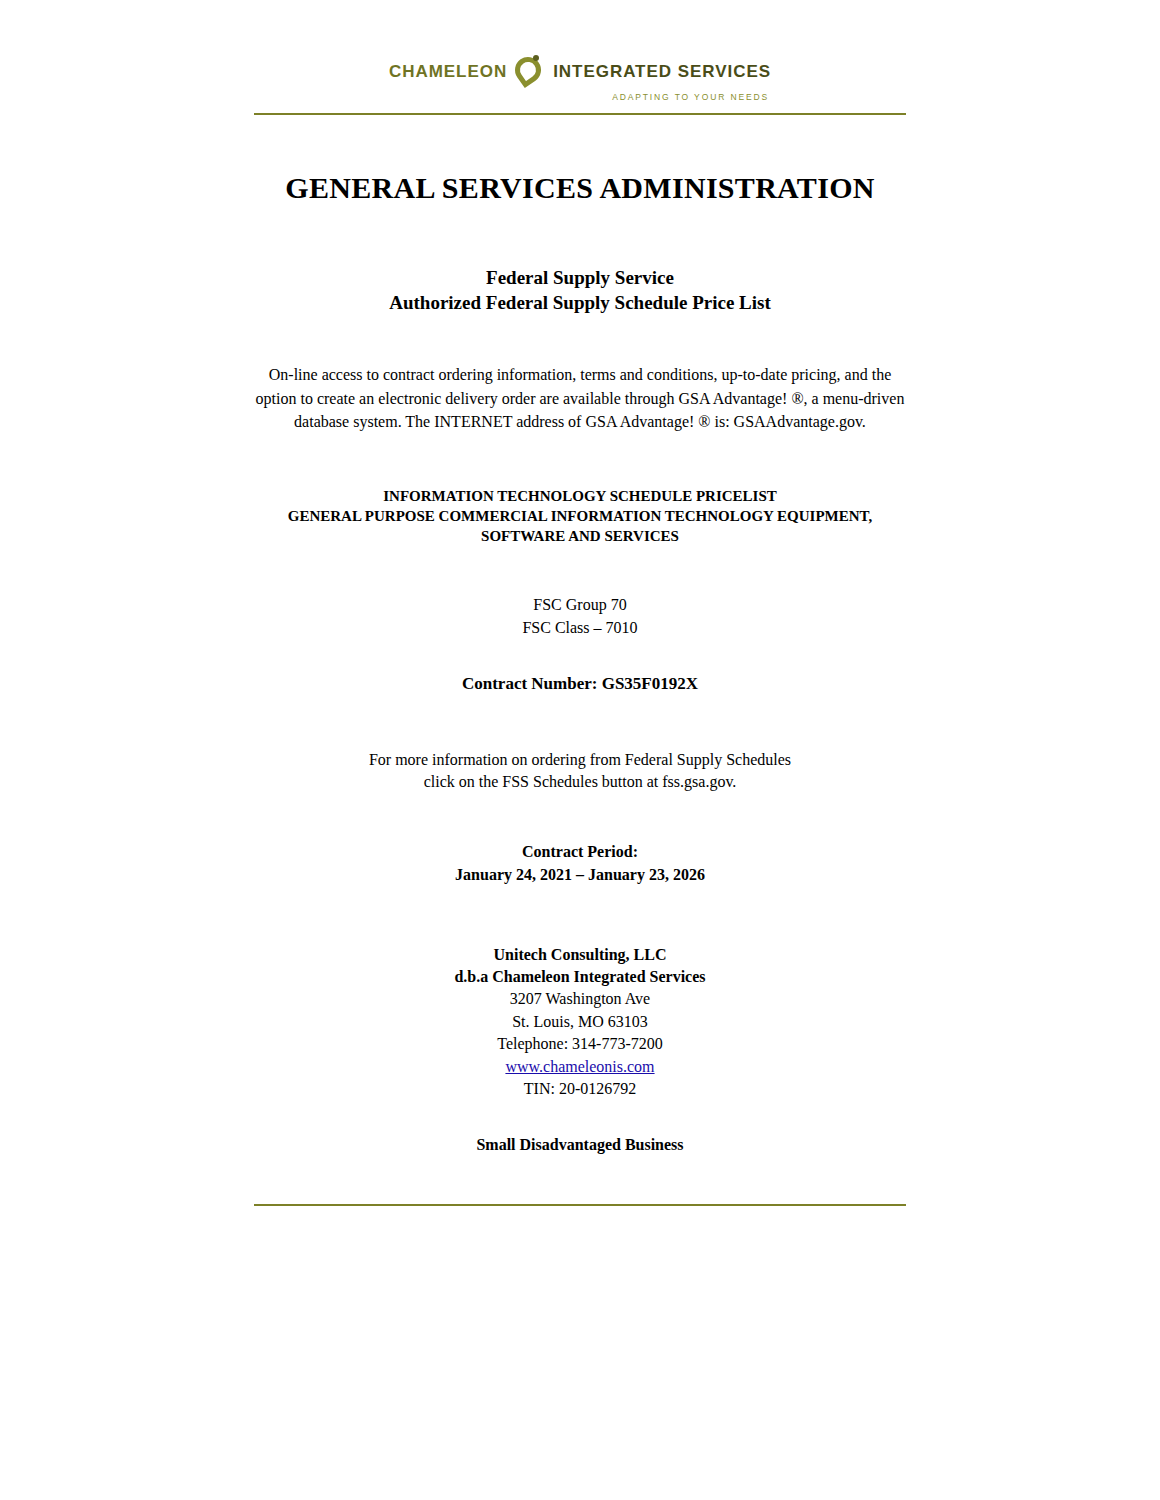CHAMELEON INTEGRATED SERVICES ADAPTING TO YOUR NEEDS
GENERAL SERVICES ADMINISTRATION
Federal Supply Service
Authorized Federal Supply Schedule Price List
On-line access to contract ordering information, terms and conditions, up-to-date pricing, and the option to create an electronic delivery order are available through GSA Advantage! ®, a menu-driven database system. The INTERNET address of GSA Advantage! ® is: GSAAdvantage.gov.
INFORMATION TECHNOLOGY SCHEDULE PRICELIST
GENERAL PURPOSE COMMERCIAL INFORMATION TECHNOLOGY EQUIPMENT,
SOFTWARE AND SERVICES
FSC Group 70
FSC Class – 7010
Contract Number: GS35F0192X
For more information on ordering from Federal Supply Schedules
click on the FSS Schedules button at fss.gsa.gov.
Contract Period:
January 24, 2021 – January 23, 2026
Unitech Consulting, LLC
d.b.a Chameleon Integrated Services
3207 Washington Ave
St. Louis, MO 63103
Telephone: 314-773-7200
www.chameleonis.com
TIN: 20-0126792
Small Disadvantaged Business